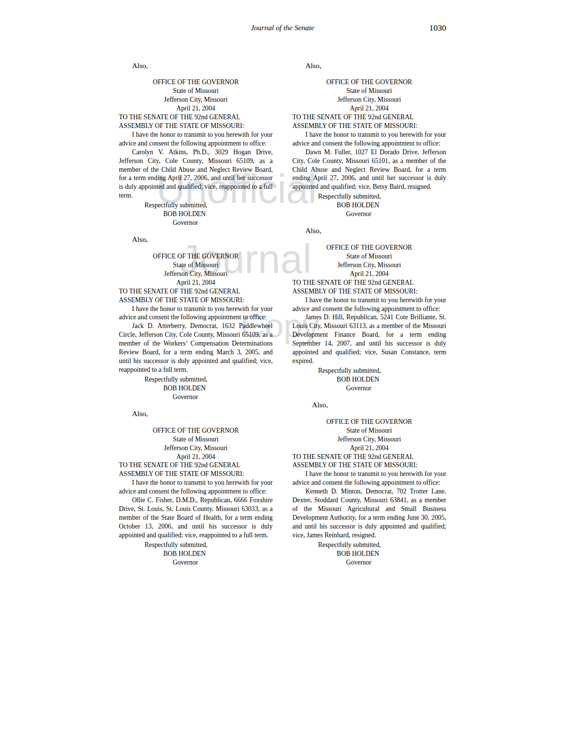Journal of the Senate 1030
Unofficial
Journal
Copy
Also,
OFFICE OF THE GOVERNOR
State of Missouri
Jefferson City, Missouri
April 21, 2004
TO THE SENATE OF THE 92nd GENERAL ASSEMBLY OF THE STATE OF MISSOURI:
I have the honor to transmit to you herewith for your advice and consent the following appointment to office:
Carolyn V. Atkins, Ph.D., 3029 Hogan Drive, Jefferson City, Cole County, Missouri 65109, as a member of the Child Abuse and Neglect Review Board, for a term ending April 27, 2006, and until her successor is duly appointed and qualified; vice, reappointed to a full term.
Respectfully submitted,
BOB HOLDEN
Governor
Also,
OFFICE OF THE GOVERNOR
State of Missouri
Jefferson City, Missouri
April 21, 2004
TO THE SENATE OF THE 92nd GENERAL ASSEMBLY OF THE STATE OF MISSOURI:
I have the honor to transmit to you herewith for your advice and consent the following appointment to office:
Jack D. Atterberry, Democrat, 1632 Paddlewheel Circle, Jefferson City, Cole County, Missouri 65109, as a member of the Workers’ Compensation Determinations Review Board, for a term ending March 3, 2005, and until his successor is duly appointed and qualified; vice, reappointed to a full term.
Respectfully submitted,
BOB HOLDEN
Governor
Also,
OFFICE OF THE GOVERNOR
State of Missouri
Jefferson City, Missouri
April 21, 2004
TO THE SENATE OF THE 92nd GENERAL ASSEMBLY OF THE STATE OF MISSOURI:
I have the honor to transmit to you herewith for your advice and consent the following appointment to office:
Ollie C. Fisher, D.M.D., Republican, 6666 Foxshire Drive, St. Louis, St. Louis County, Missouri 63033, as a member of the State Board of Health, for a term ending October 13, 2006, and until his successor is duly appointed and qualified; vice, reappointed to a full term.
Respectfully submitted,
BOB HOLDEN
Governor
Also,
OFFICE OF THE GOVERNOR
State of Missouri
Jefferson City, Missouri
April 21, 2004
TO THE SENATE OF THE 92nd GENERAL ASSEMBLY OF THE STATE OF MISSOURI:
I have the honor to transmit to you herewith for your advice and consent the following appointment to office:
Dawn M. Fuller, 1027 El Dorado Drive, Jefferson City, Cole County, Missouri 65101, as a member of the Child Abuse and Neglect Review Board, for a term ending April 27, 2006, and until her successor is duly appointed and qualified; vice, Betsy Baird, resigned.
Respectfully submitted,
BOB HOLDEN
Governor
Also,
OFFICE OF THE GOVERNOR
State of Missouri
Jefferson City, Missouri
April 21, 2004
TO THE SENATE OF THE 92nd GENERAL ASSEMBLY OF THE STATE OF MISSOURI:
I have the honor to transmit to you herewith for your advice and consent the following appointment to office:
James D. Hill, Republican, 5241 Cote Brilliante, St. Louis City, Missouri 63113, as a member of the Missouri Development Finance Board, for a term ending September 14, 2007, and until his successor is duly appointed and qualified; vice, Susan Constance, term expired.
Respectfully submitted,
BOB HOLDEN
Governor
Also,
OFFICE OF THE GOVERNOR
State of Missouri
Jefferson City, Missouri
April 21, 2004
TO THE SENATE OF THE 92nd GENERAL ASSEMBLY OF THE STATE OF MISSOURI:
I have the honor to transmit to you herewith for your advice and consent the following appointment to office:
Kenneth D. Minton, Democrat, 702 Trotter Lane, Dexter, Stoddard County, Missouri 63841, as a member of the Missouri Agricultural and Small Business Development Authority, for a term ending June 30, 2005, and until his successor is duly appointed and qualified; vice, James Reinhard, resigned.
Respectfully submitted,
BOB HOLDEN
Governor